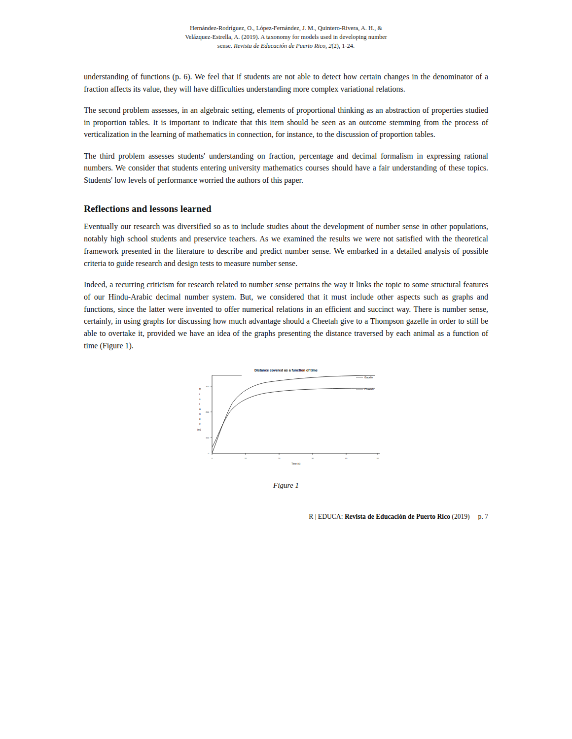Hernández-Rodríguez, O., López-Fernández, J. M., Quintero-Rivera, A. H., &
Velázquez-Estrella, A. (2019). A taxonomy for models used in developing number
sense. Revista de Educación de Puerto Rico, 2(2), 1-24.
understanding of functions (p. 6). We feel that if students are not able to detect how certain changes in the denominator of a fraction affects its value, they will have difficulties understanding more complex variational relations.
The second problem assesses, in an algebraic setting, elements of proportional thinking as an abstraction of properties studied in proportion tables. It is important to indicate that this item should be seen as an outcome stemming from the process of verticalization in the learning of mathematics in connection, for instance, to the discussion of proportion tables.
The third problem assesses students' understanding on fraction, percentage and decimal formalism in expressing rational numbers. We consider that students entering university mathematics courses should have a fair understanding of these topics. Students' low levels of performance worried the authors of this paper.
Reflections and lessons learned
Eventually our research was diversified so as to include studies about the development of number sense in other populations, notably high school students and preservice teachers. As we examined the results we were not satisfied with the theoretical framework presented in the literature to describe and predict number sense. We embarked in a detailed analysis of possible criteria to guide research and design tests to measure number sense.
Indeed, a recurring criticism for research related to number sense pertains the way it links the topic to some structural features of our Hindu-Arabic decimal number system. But, we considered that it must include other aspects such as graphs and functions, since the latter were invented to offer numerical relations in an efficient and succinct way. There is number sense, certainly, in using graphs for discussing how much advantage should a Cheetah give to a Thompson gazelle in order to still be able to overtake it, provided we have an idea of the graphs presenting the distance traversed by each animal as a function of time (Figure 1).
Distance covered as a function of time D i s t a n c e (m) 300 200 100 0 0 10 20 30 40 50 Time (s) Gacelle Cheetah
Figure 1
R | EDUCA: Revista de Educación de Puerto Rico (2019) p. 7